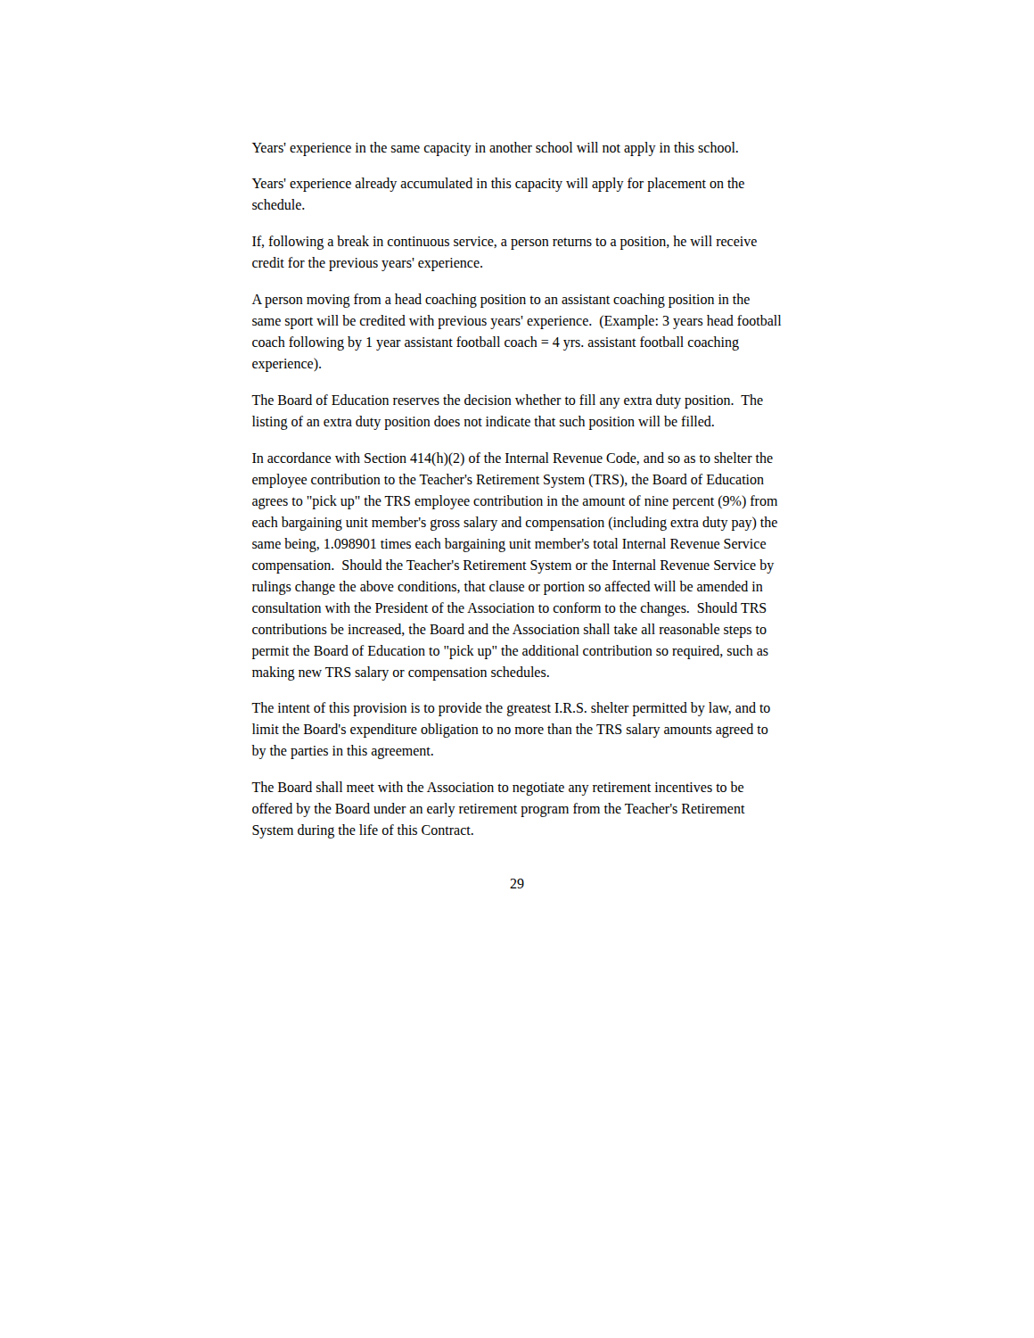Years' experience in the same capacity in another school will not apply in this school.
Years' experience already accumulated in this capacity will apply for placement on the schedule.
If, following a break in continuous service, a person returns to a position, he will receive credit for the previous years' experience.
A person moving from a head coaching position to an assistant coaching position in the same sport will be credited with previous years' experience. (Example: 3 years head football coach following by 1 year assistant football coach = 4 yrs. assistant football coaching experience).
The Board of Education reserves the decision whether to fill any extra duty position. The listing of an extra duty position does not indicate that such position will be filled.
In accordance with Section 414(h)(2) of the Internal Revenue Code, and so as to shelter the employee contribution to the Teacher's Retirement System (TRS), the Board of Education agrees to "pick up" the TRS employee contribution in the amount of nine percent (9%) from each bargaining unit member's gross salary and compensation (including extra duty pay) the same being, 1.098901 times each bargaining unit member's total Internal Revenue Service compensation. Should the Teacher's Retirement System or the Internal Revenue Service by rulings change the above conditions, that clause or portion so affected will be amended in consultation with the President of the Association to conform to the changes. Should TRS contributions be increased, the Board and the Association shall take all reasonable steps to permit the Board of Education to "pick up" the additional contribution so required, such as making new TRS salary or compensation schedules.
The intent of this provision is to provide the greatest I.R.S. shelter permitted by law, and to limit the Board's expenditure obligation to no more than the TRS salary amounts agreed to by the parties in this agreement.
The Board shall meet with the Association to negotiate any retirement incentives to be offered by the Board under an early retirement program from the Teacher's Retirement System during the life of this Contract.
29